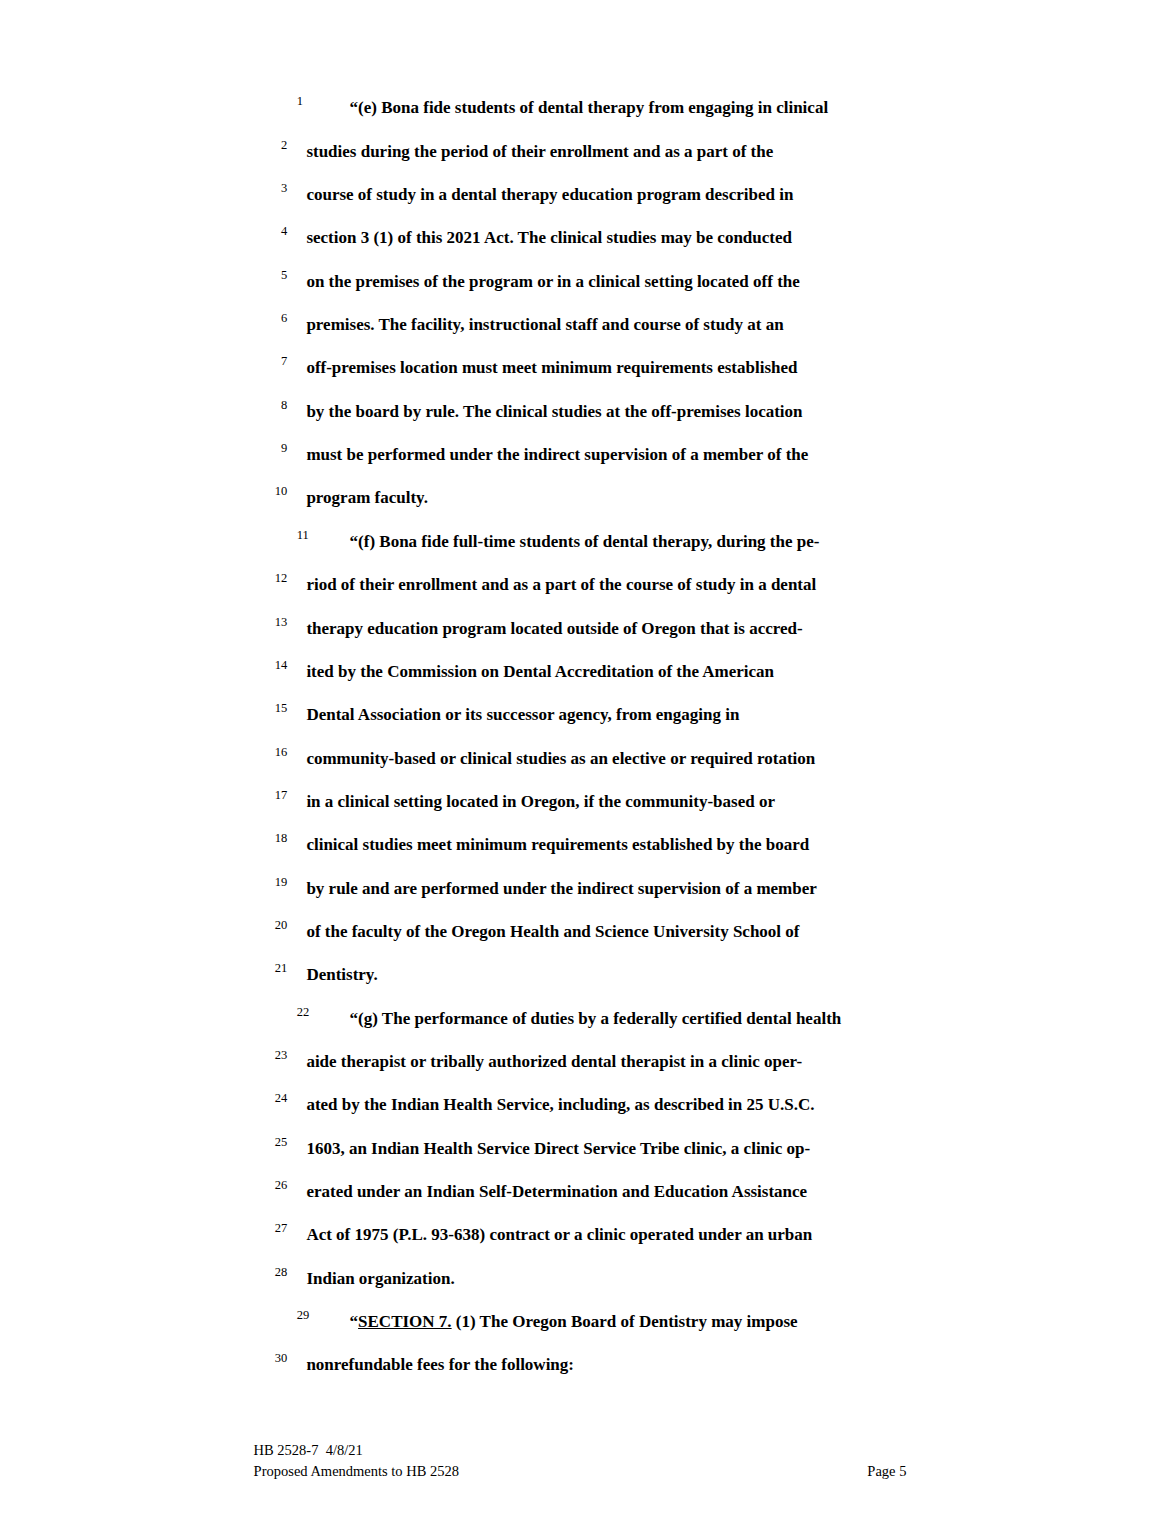“(e) Bona fide students of dental therapy from engaging in clinical
studies during the period of their enrollment and as a part of the
course of study in a dental therapy education program described in
section 3 (1) of this 2021 Act. The clinical studies may be conducted
on the premises of the program or in a clinical setting located off the
premises. The facility, instructional staff and course of study at an
off-premises location must meet minimum requirements established
by the board by rule. The clinical studies at the off-premises location
must be performed under the indirect supervision of a member of the
program faculty.
“(f) Bona fide full-time students of dental therapy, during the pe-
riod of their enrollment and as a part of the course of study in a dental
therapy education program located outside of Oregon that is accred-
ited by the Commission on Dental Accreditation of the American
Dental Association or its successor agency, from engaging in
community-based or clinical studies as an elective or required rotation
in a clinical setting located in Oregon, if the community-based or
clinical studies meet minimum requirements established by the board
by rule and are performed under the indirect supervision of a member
of the faculty of the Oregon Health and Science University School of
Dentistry.
“(g) The performance of duties by a federally certified dental health
aide therapist or tribally authorized dental therapist in a clinic oper-
ated by the Indian Health Service, including, as described in 25 U.S.C.
1603, an Indian Health Service Direct Service Tribe clinic, a clinic op-
erated under an Indian Self-Determination and Education Assistance
Act of 1975 (P.L. 93-638) contract or a clinic operated under an urban
Indian organization.
“SECTION 7. (1) The Oregon Board of Dentistry may impose
nonrefundable fees for the following:
HB 2528-7 4/8/21
Proposed Amendments to HB 2528 Page 5